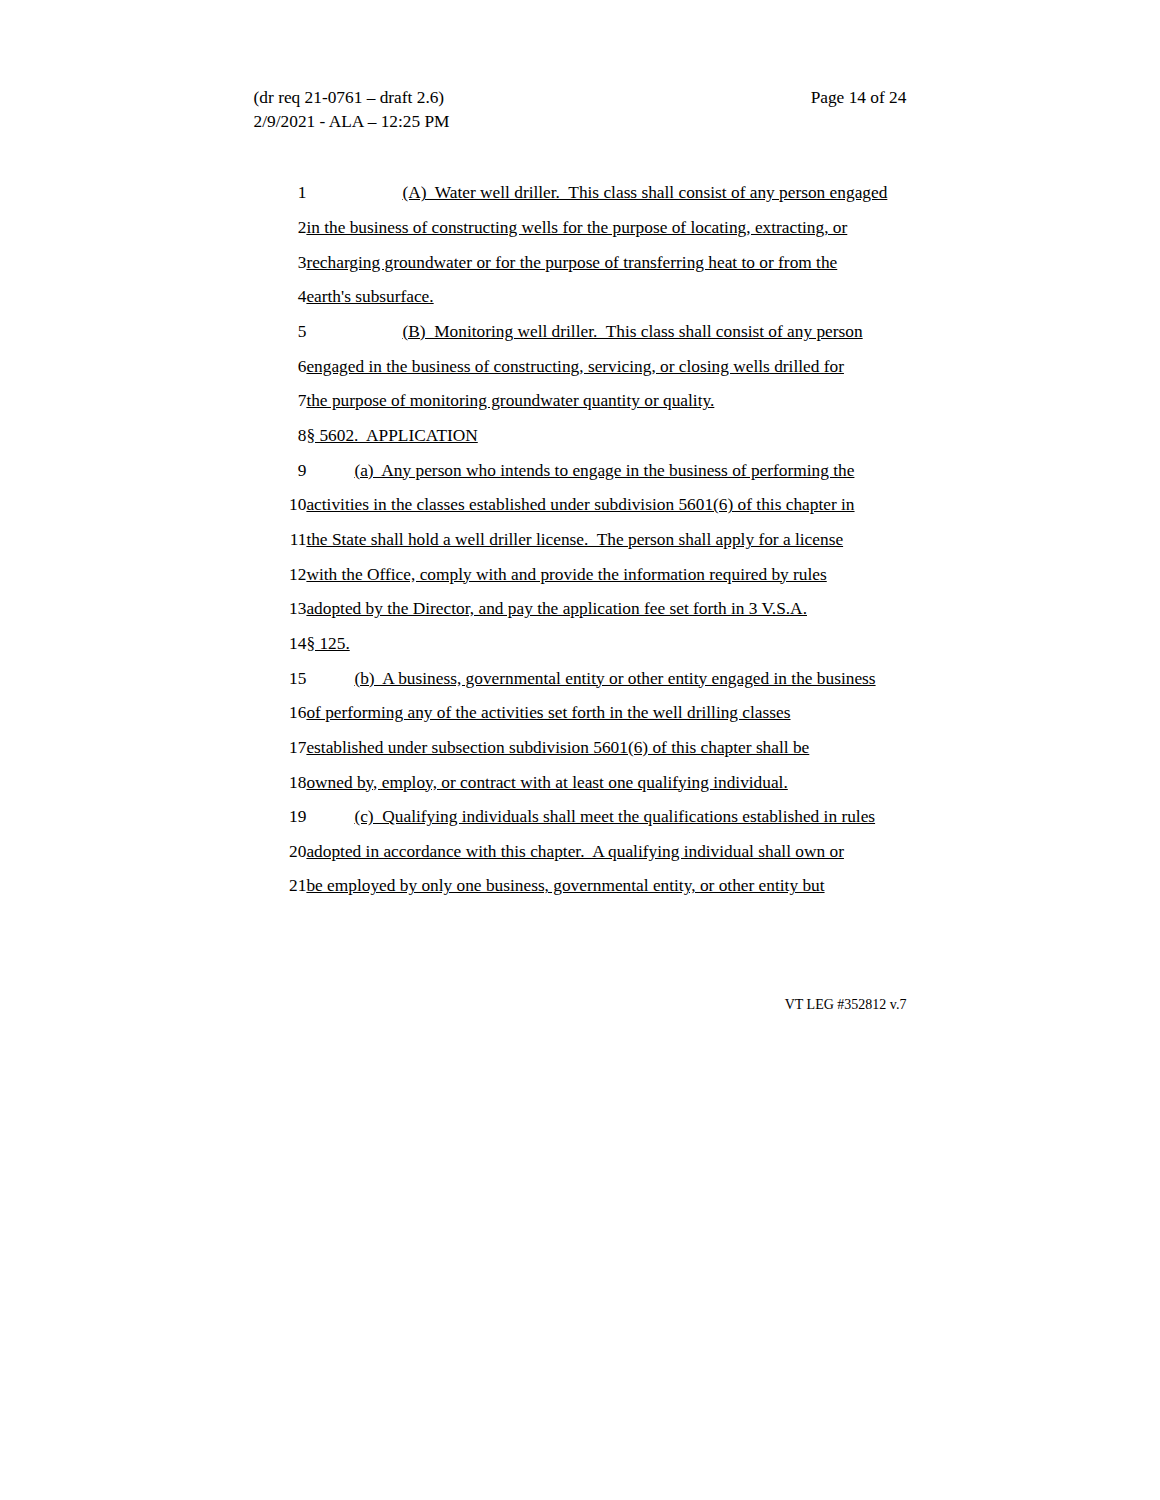(dr req 21-0761 – draft 2.6)
2/9/2021 - ALA – 12:25 PM
Page 14 of 24
| 1 | (A) Water well driller. This class shall consist of any person engaged |
| 2 | in the business of constructing wells for the purpose of locating, extracting, or |
| 3 | recharging groundwater or for the purpose of transferring heat to or from the |
| 4 | earth's subsurface. |
| 5 | (B) Monitoring well driller. This class shall consist of any person |
| 6 | engaged in the business of constructing, servicing, or closing wells drilled for |
| 7 | the purpose of monitoring groundwater quantity or quality. |
| 8 | § 5602. APPLICATION |
| 9 | (a) Any person who intends to engage in the business of performing the |
| 10 | activities in the classes established under subdivision 5601(6) of this chapter in |
| 11 | the State shall hold a well driller license. The person shall apply for a license |
| 12 | with the Office, comply with and provide the information required by rules |
| 13 | adopted by the Director, and pay the application fee set forth in 3 V.S.A. |
| 14 | § 125. |
| 15 | (b) A business, governmental entity or other entity engaged in the business |
| 16 | of performing any of the activities set forth in the well drilling classes |
| 17 | established under subsection subdivision 5601(6) of this chapter shall be |
| 18 | owned by, employ, or contract with at least one qualifying individual. |
| 19 | (c) Qualifying individuals shall meet the qualifications established in rules |
| 20 | adopted in accordance with this chapter. A qualifying individual shall own or |
| 21 | be employed by only one business, governmental entity, or other entity but |
VT LEG #352812 v.7